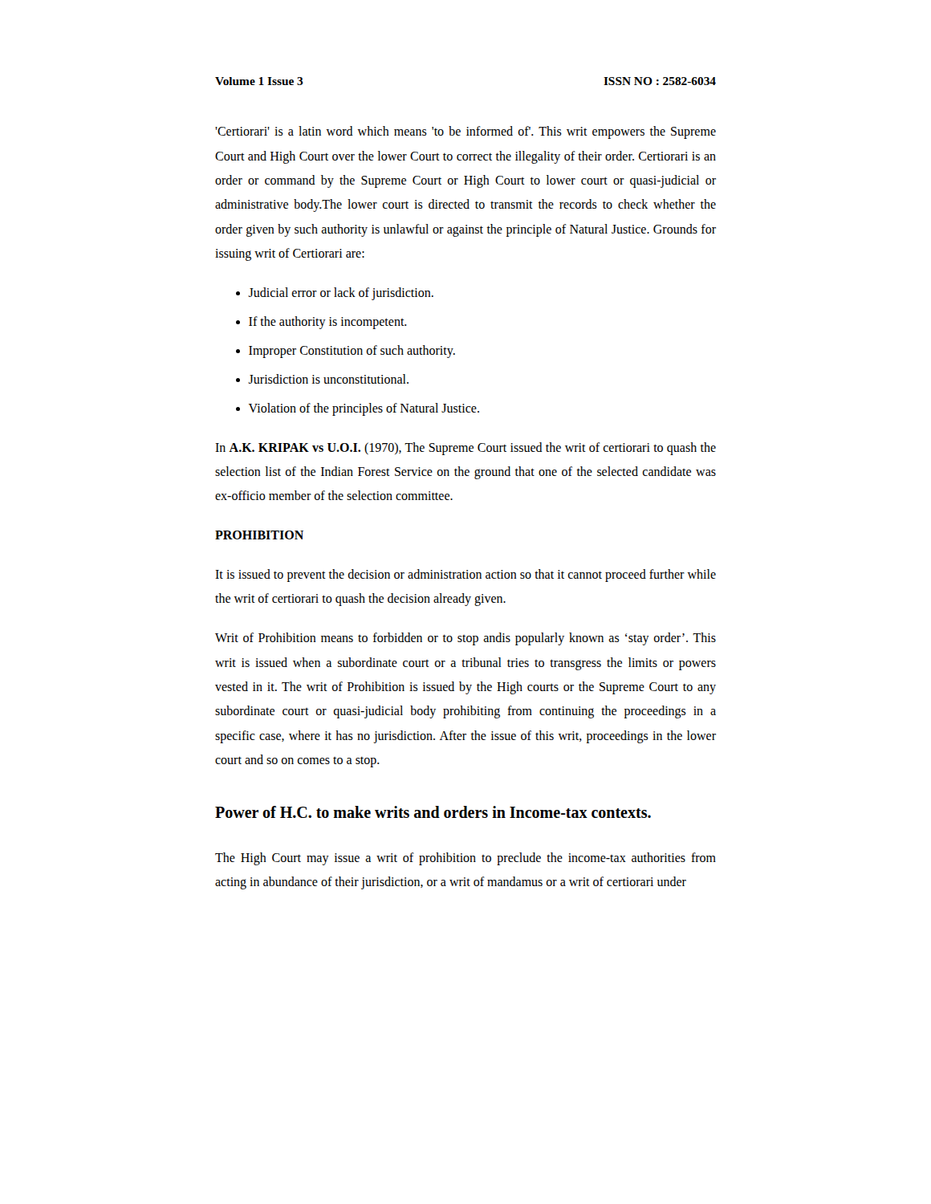Volume 1 Issue 3 ISSN NO : 2582-6034
'Certiorari' is a latin word which means 'to be informed of'. This writ empowers the Supreme Court and High Court over the lower Court to correct the illegality of their order. Certiorari is an order or command by the Supreme Court or High Court to lower court or quasi-judicial or administrative body.The lower court is directed to transmit the records to check whether the order given by such authority is unlawful or against the principle of Natural Justice. Grounds for issuing writ of Certiorari are:
Judicial error or lack of jurisdiction.
If the authority is incompetent.
Improper Constitution of such authority.
Jurisdiction is unconstitutional.
Violation of the principles of Natural Justice.
In A.K. KRIPAK vs U.O.I. (1970), The Supreme Court issued the writ of certiorari to quash the selection list of the Indian Forest Service on the ground that one of the selected candidate was ex-officio member of the selection committee.
PROHIBITION
It is issued to prevent the decision or administration action so that it cannot proceed further while the writ of certiorari to quash the decision already given.
Writ of Prohibition means to forbidden or to stop andis popularly known as ‘stay order’. This writ is issued when a subordinate court or a tribunal tries to transgress the limits or powers vested in it. The writ of Prohibition is issued by the High courts or the Supreme Court to any subordinate court or quasi-judicial body prohibiting from continuing the proceedings in a specific case, where it has no jurisdiction. After the issue of this writ, proceedings in the lower court and so on comes to a stop.
Power of H.C. to make writs and orders in Income-tax contexts.
The High Court may issue a writ of prohibition to preclude the income-tax authorities from acting in abundance of their jurisdiction, or a writ of mandamus or a writ of certiorari under